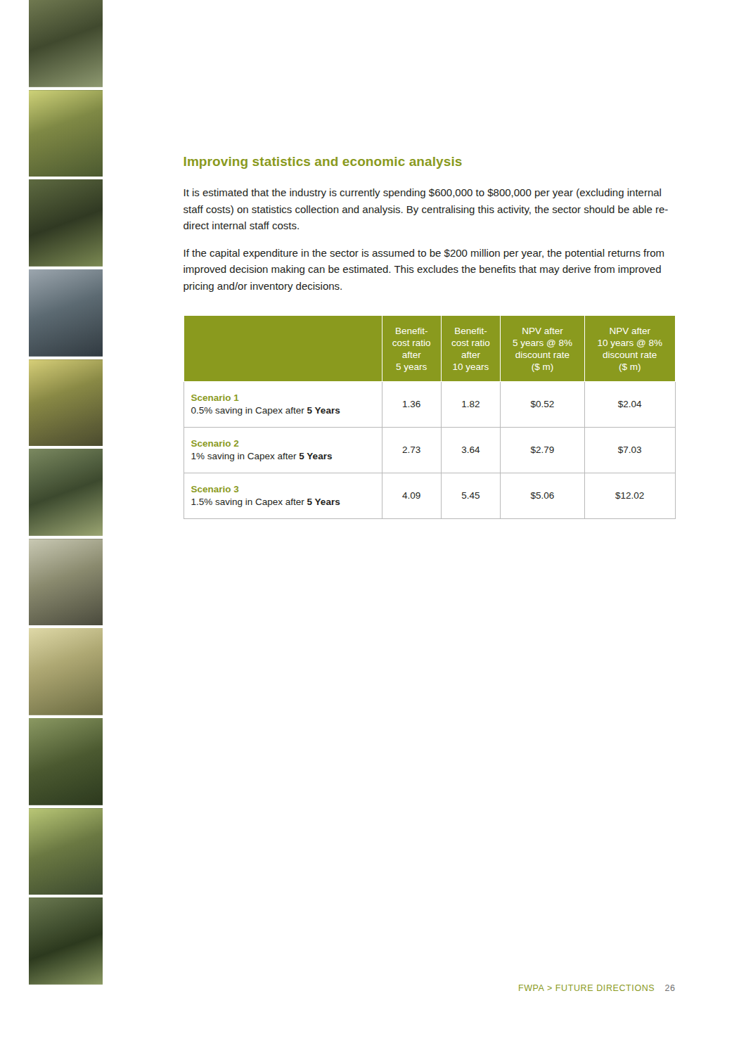Improving statistics and economic analysis
It is estimated that the industry is currently spending $600,000 to $800,000 per year (excluding internal staff costs) on statistics collection and analysis. By centralising this activity, the sector should be able re-direct internal staff costs.
If the capital expenditure in the sector is assumed to be $200 million per year, the potential returns from improved decision making can be estimated. This excludes the benefits that may derive from improved pricing and/or inventory decisions.
| | Benefit- cost ratio after 5 years | Benefit- cost ratio after 10 years | NPV after 5 years @ 8% discount rate ($ m) | NPV after 10 years @ 8% discount rate ($ m) |
| --- | --- | --- | --- | --- |
| Scenario 1 0.5% saving in Capex after 5 Years | 1.36 | 1.82 | $0.52 | $2.04 |
| Scenario 2 1% saving in Capex after 5 Years | 2.73 | 3.64 | $2.79 | $7.03 |
| Scenario 3 1.5% saving in Capex after 5 Years | 4.09 | 5.45 | $5.06 | $12.02 |
FWPA > FUTURE DIRECTIONS 26